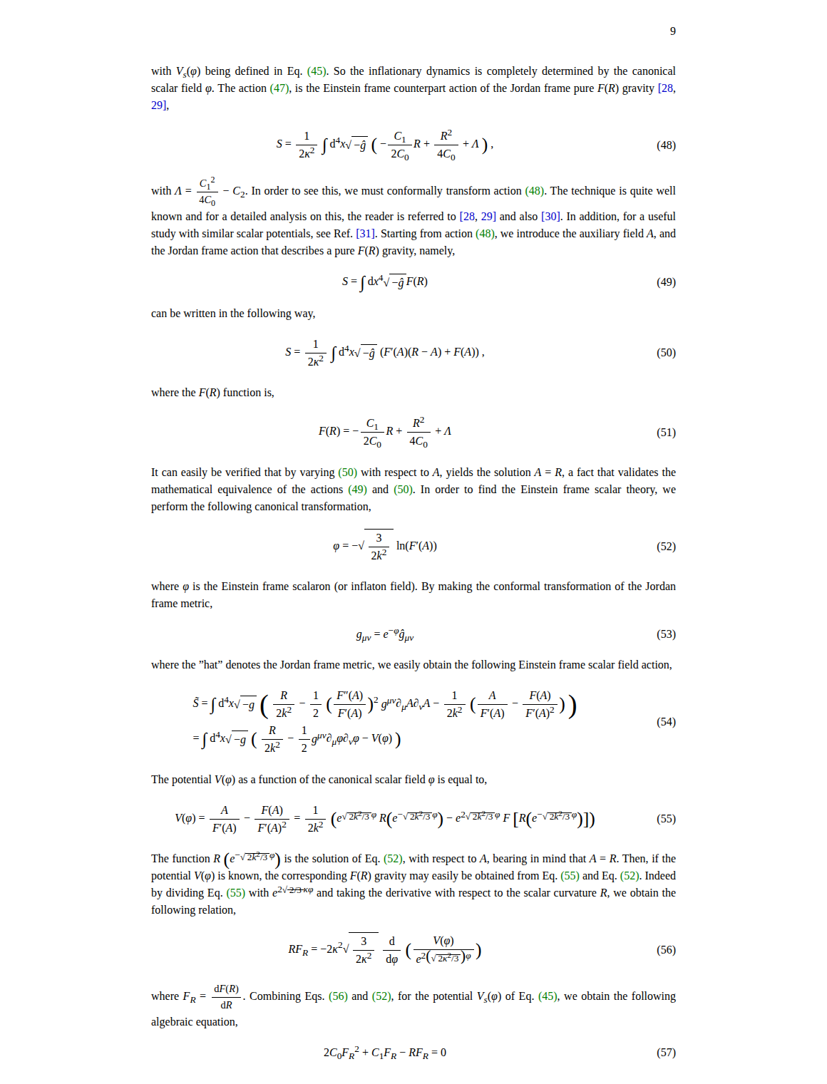9
with Vs(φ) being defined in Eq. (45). So the inflationary dynamics is completely determined by the canonical scalar field φ. The action (47), is the Einstein frame counterpart action of the Jordan frame pure F(R) gravity [28, 29],
S = 12κ2 ∫ d4x√−ĝ ( −C12C0 R + R24C0 + Λ ) ,
(48)
with Λ = C124C0 − C2. In order to see this, we must conformally transform action (48). The technique is quite well known and for a detailed analysis on this, the reader is referred to [28, 29] and also [30]. In addition, for a useful study with similar scalar potentials, see Ref. [31]. Starting from action (48), we introduce the auxiliary field A, and the Jordan frame action that describes a pure F(R) gravity, namely,
S = ∫ dx4√−ĝ F(R)
(49)
can be written in the following way,
S = 12κ2 ∫ d4x√−ĝ (F′(A)(R − A) + F(A)) ,
(50)
where the F(R) function is,
F(R) = −C12C0 R + R24C0 + Λ
(51)
It can easily be verified that by varying (50) with respect to A, yields the solution A = R, a fact that validates the mathematical equivalence of the actions (49) and (50). In order to find the Einstein frame scalar theory, we perform the following canonical transformation,
φ = −√32k2 ln(F′(A))
(52)
where φ is the Einstein frame scalaron (or inflaton field). By making the conformal transformation of the Jordan frame metric,
gμν = e−φĝμν
(53)
where the ”hat” denotes the Jordan frame metric, we easily obtain the following Einstein frame scalar field action,
S̃ = ∫ d4x√−g ( R 2k2 − 12 (F″(A) F′(A))2 gμν∂μA∂νA − 12k2 (AF′(A) − F(A) F′(A)2) )
= ∫ d4x√−g ( R 2k2 − 12 gμν∂μφ∂νφ − V(φ) )
(54)
The potential V(φ) as a function of the canonical scalar field φ is equal to,
V(φ) = AF′(A) − F(A) F′(A)2 = 12k2 (e√2k2/3 φ R(e−√2k2/3 φ) − e2√2k2/3 φ F [R(e−√2k2/3 φ)])
(55)
The function R (e−√2k2/3 φ) is the solution of Eq. (52), with respect to A, bearing in mind that A = R. Then, if the potential V(φ) is known, the corresponding F(R) gravity may easily be obtained from Eq. (55) and Eq. (52). Indeed by dividing Eq. (55) with e2√2/3 κφ and taking the derivative with respect to the scalar curvature R, we obtain the following relation,
RFR = −2κ2√32κ2 ddφ (V(φ) e2(√2κ2/3) φ)
(56)
where FR = dF(R) dR. Combining Eqs. (56) and (52), for the potential Vs(φ) of Eq. (45), we obtain the following algebraic equation,
2C0FR2 + C1FR − RFR = 0
(57)